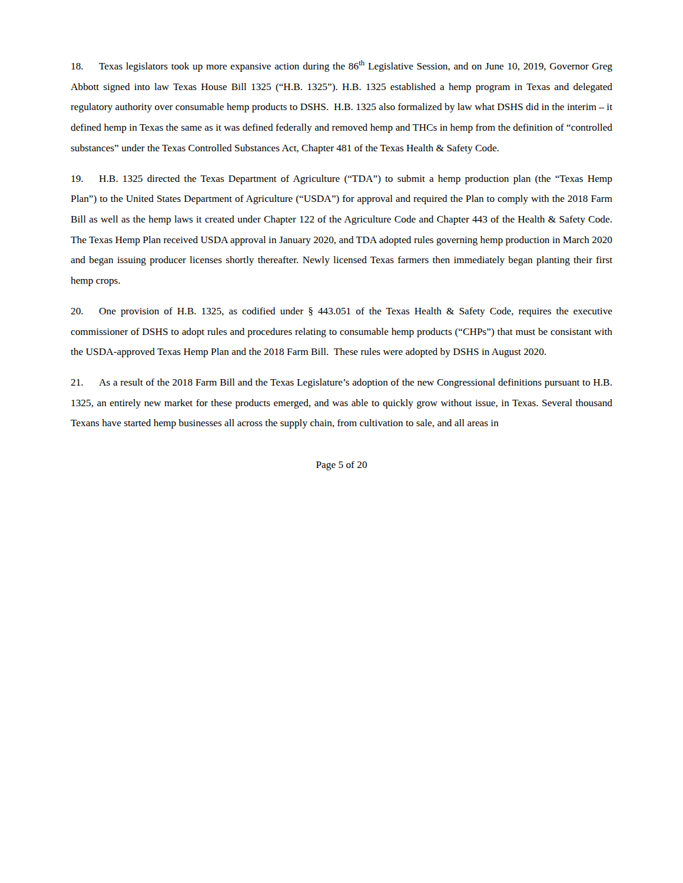18. Texas legislators took up more expansive action during the 86th Legislative Session, and on June 10, 2019, Governor Greg Abbott signed into law Texas House Bill 1325 (“H.B. 1325”). H.B. 1325 established a hemp program in Texas and delegated regulatory authority over consumable hemp products to DSHS. H.B. 1325 also formalized by law what DSHS did in the interim – it defined hemp in Texas the same as it was defined federally and removed hemp and THCs in hemp from the definition of “controlled substances” under the Texas Controlled Substances Act, Chapter 481 of the Texas Health & Safety Code.
19. H.B. 1325 directed the Texas Department of Agriculture (“TDA”) to submit a hemp production plan (the “Texas Hemp Plan”) to the United States Department of Agriculture (“USDA”) for approval and required the Plan to comply with the 2018 Farm Bill as well as the hemp laws it created under Chapter 122 of the Agriculture Code and Chapter 443 of the Health & Safety Code. The Texas Hemp Plan received USDA approval in January 2020, and TDA adopted rules governing hemp production in March 2020 and began issuing producer licenses shortly thereafter. Newly licensed Texas farmers then immediately began planting their first hemp crops.
20. One provision of H.B. 1325, as codified under § 443.051 of the Texas Health & Safety Code, requires the executive commissioner of DSHS to adopt rules and procedures relating to consumable hemp products (“CHPs”) that must be consistant with the USDA-approved Texas Hemp Plan and the 2018 Farm Bill. These rules were adopted by DSHS in August 2020.
21. As a result of the 2018 Farm Bill and the Texas Legislature’s adoption of the new Congressional definitions pursuant to H.B. 1325, an entirely new market for these products emerged, and was able to quickly grow without issue, in Texas. Several thousand Texans have started hemp businesses all across the supply chain, from cultivation to sale, and all areas in
Page 5 of 20